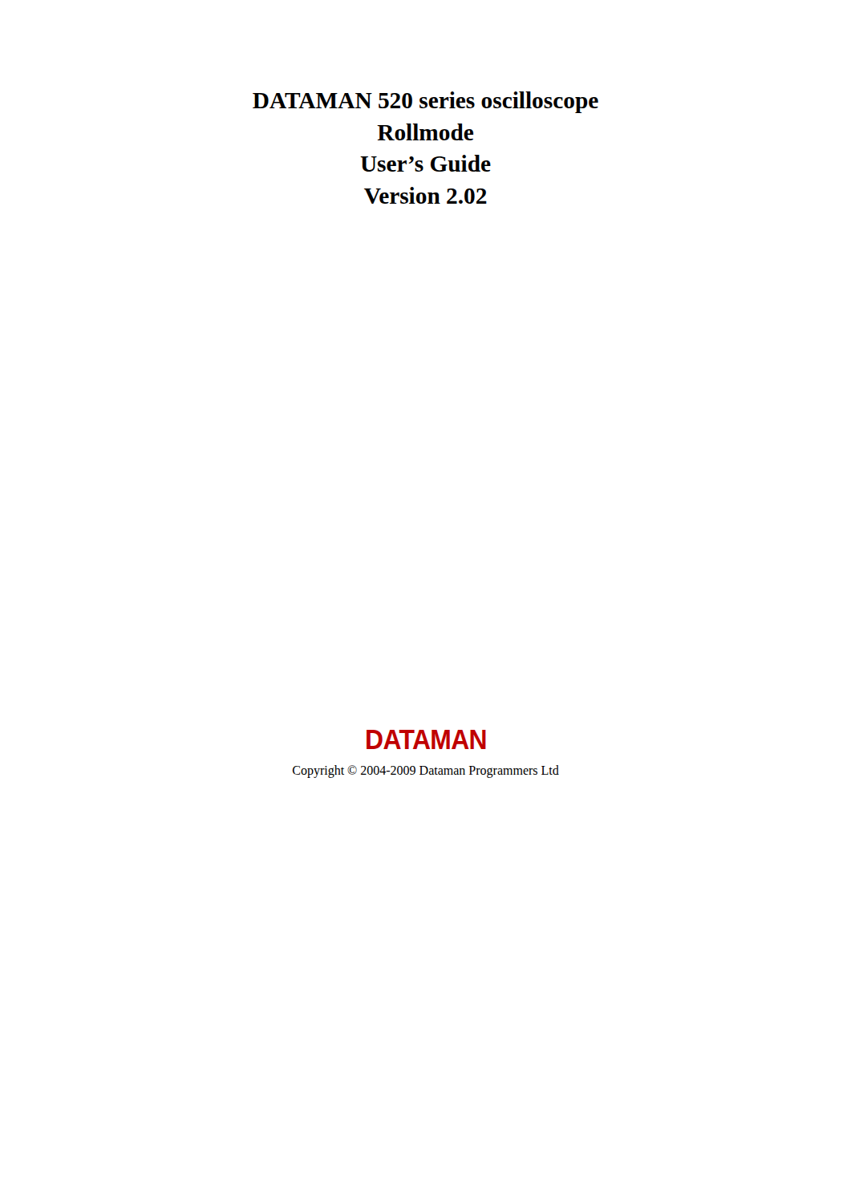DATAMAN 520 series oscilloscope Rollmode User’s Guide Version 2.02
Dataman
Copyright © 2004-2009 Dataman Programmers Ltd